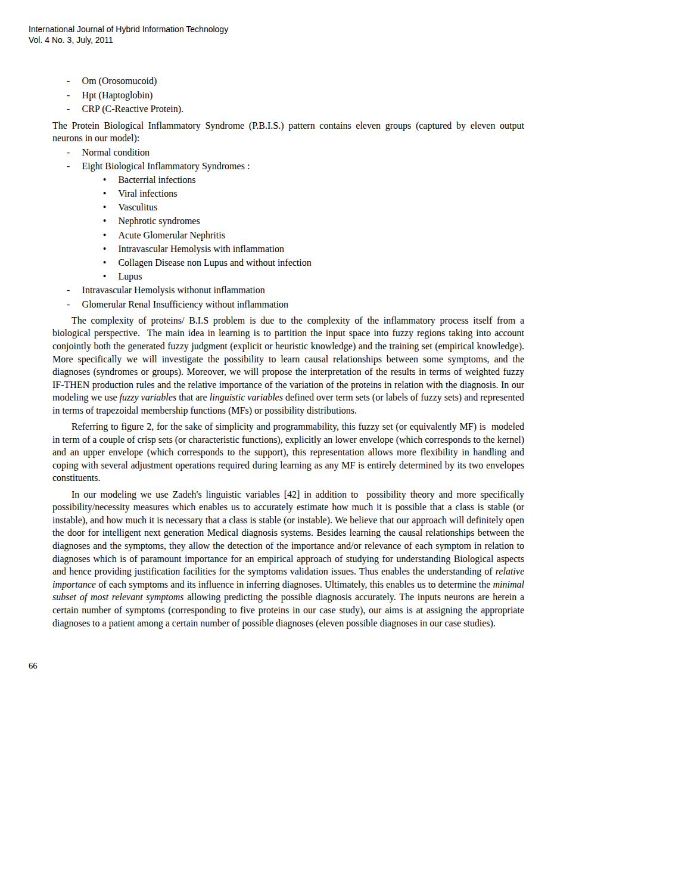International Journal of Hybrid Information Technology
Vol. 4 No. 3, July, 2011
Om (Orosomucoid)
Hpt (Haptoglobin)
CRP (C-Reactive Protein).
The Protein Biological Inflammatory Syndrome (P.B.I.S.) pattern contains eleven groups (captured by eleven output neurons in our model):
Normal condition
Eight Biological Inflammatory Syndromes :
Bacterrial infections
Viral infections
Vasculitus
Nephrotic syndromes
Acute Glomerular Nephritis
Intravascular Hemolysis with inflammation
Collagen Disease non Lupus and without infection
Lupus
Intravascular Hemolysis withonut inflammation
Glomerular Renal Insufficiency without inflammation
The complexity of proteins/ B.I.S problem is due to the complexity of the inflammatory process itself from a biological perspective. The main idea in learning is to partition the input space into fuzzy regions taking into account conjointly both the generated fuzzy judgment (explicit or heuristic knowledge) and the training set (empirical knowledge). More specifically we will investigate the possibility to learn causal relationships between some symptoms, and the diagnoses (syndromes or groups). Moreover, we will propose the interpretation of the results in terms of weighted fuzzy IF-THEN production rules and the relative importance of the variation of the proteins in relation with the diagnosis. In our modeling we use fuzzy variables that are linguistic variables defined over term sets (or labels of fuzzy sets) and represented in terms of trapezoidal membership functions (MFs) or possibility distributions.
Referring to figure 2, for the sake of simplicity and programmability, this fuzzy set (or equivalently MF) is modeled in term of a couple of crisp sets (or characteristic functions), explicitly an lower envelope (which corresponds to the kernel) and an upper envelope (which corresponds to the support), this representation allows more flexibility in handling and coping with several adjustment operations required during learning as any MF is entirely determined by its two envelopes constituents.
In our modeling we use Zadeh's linguistic variables [42] in addition to possibility theory and more specifically possibility/necessity measures which enables us to accurately estimate how much it is possible that a class is stable (or instable), and how much it is necessary that a class is stable (or instable). We believe that our approach will definitely open the door for intelligent next generation Medical diagnosis systems. Besides learning the causal relationships between the diagnoses and the symptoms, they allow the detection of the importance and/or relevance of each symptom in relation to diagnoses which is of paramount importance for an empirical approach of studying for understanding Biological aspects and hence providing justification facilities for the symptoms validation issues. Thus enables the understanding of relative importance of each symptoms and its influence in inferring diagnoses. Ultimately, this enables us to determine the minimal subset of most relevant symptoms allowing predicting the possible diagnosis accurately. The inputs neurons are herein a certain number of symptoms (corresponding to five proteins in our case study), our aims is at assigning the appropriate diagnoses to a patient among a certain number of possible diagnoses (eleven possible diagnoses in our case studies).
66